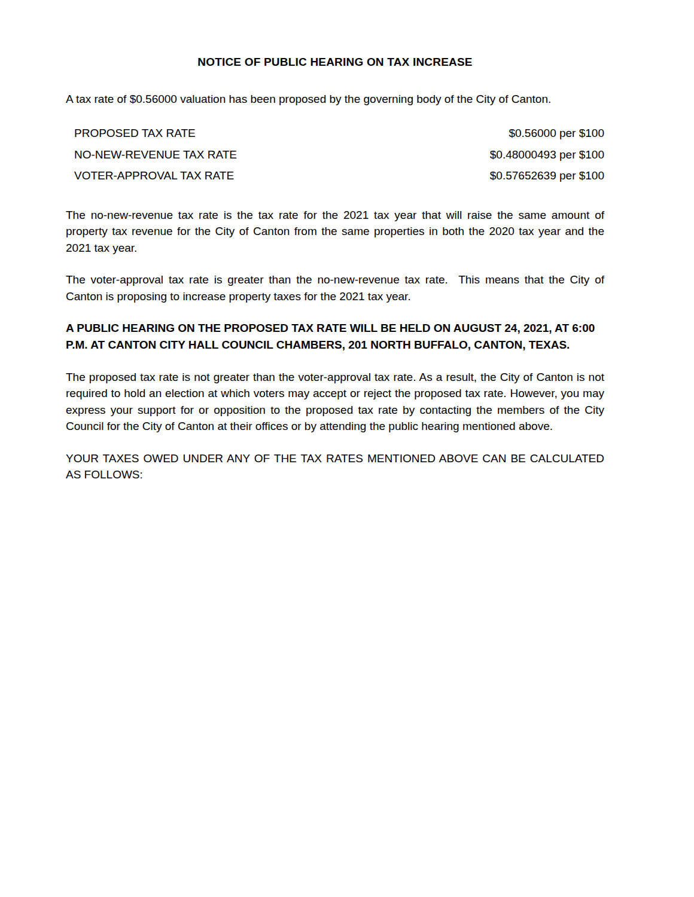NOTICE OF PUBLIC HEARING ON TAX INCREASE
A tax rate of $0.56000 valuation has been proposed by the governing body of the City of Canton.
| PROPOSED TAX RATE | $0.56000 per $100 |
| NO-NEW-REVENUE TAX RATE | $0.48000493 per $100 |
| VOTER-APPROVAL TAX RATE | $0.57652639 per $100 |
The no-new-revenue tax rate is the tax rate for the 2021 tax year that will raise the same amount of property tax revenue for the City of Canton from the same properties in both the 2020 tax year and the 2021 tax year.
The voter-approval tax rate is greater than the no-new-revenue tax rate. This means that the City of Canton is proposing to increase property taxes for the 2021 tax year.
A PUBLIC HEARING ON THE PROPOSED TAX RATE WILL BE HELD ON AUGUST 24, 2021, AT 6:00 P.M. AT CANTON CITY HALL COUNCIL CHAMBERS, 201 NORTH BUFFALO, CANTON, TEXAS.
The proposed tax rate is not greater than the voter-approval tax rate. As a result, the City of Canton is not required to hold an election at which voters may accept or reject the proposed tax rate. However, you may express your support for or opposition to the proposed tax rate by contacting the members of the City Council for the City of Canton at their offices or by attending the public hearing mentioned above.
YOUR TAXES OWED UNDER ANY OF THE TAX RATES MENTIONED ABOVE CAN BE CALCULATED AS FOLLOWS: